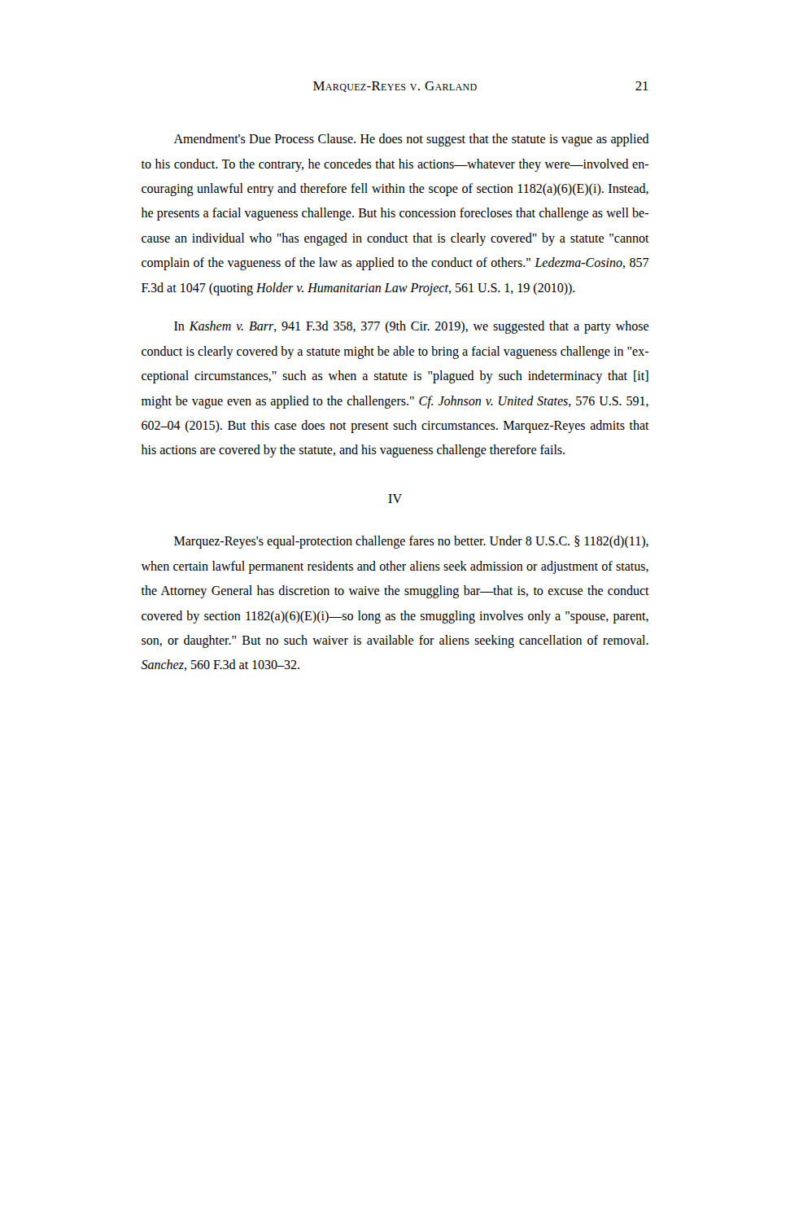Marquez-Reyes v. Garland 21
Amendment's Due Process Clause. He does not suggest that the statute is vague as applied to his conduct. To the contrary, he concedes that his actions—whatever they were—involved encouraging unlawful entry and therefore fell within the scope of section 1182(a)(6)(E)(i). Instead, he presents a facial vagueness challenge. But his concession forecloses that challenge as well because an individual who "has engaged in conduct that is clearly covered" by a statute "cannot complain of the vagueness of the law as applied to the conduct of others." Ledezma-Cosino, 857 F.3d at 1047 (quoting Holder v. Humanitarian Law Project, 561 U.S. 1, 19 (2010)).
In Kashem v. Barr, 941 F.3d 358, 377 (9th Cir. 2019), we suggested that a party whose conduct is clearly covered by a statute might be able to bring a facial vagueness challenge in "exceptional circumstances," such as when a statute is "plagued by such indeterminacy that [it] might be vague even as applied to the challengers." Cf. Johnson v. United States, 576 U.S. 591, 602–04 (2015). But this case does not present such circumstances. Marquez-Reyes admits that his actions are covered by the statute, and his vagueness challenge therefore fails.
IV
Marquez-Reyes's equal-protection challenge fares no better. Under 8 U.S.C. § 1182(d)(11), when certain lawful permanent residents and other aliens seek admission or adjustment of status, the Attorney General has discretion to waive the smuggling bar—that is, to excuse the conduct covered by section 1182(a)(6)(E)(i)—so long as the smuggling involves only a "spouse, parent, son, or daughter." But no such waiver is available for aliens seeking cancellation of removal. Sanchez, 560 F.3d at 1030–32.